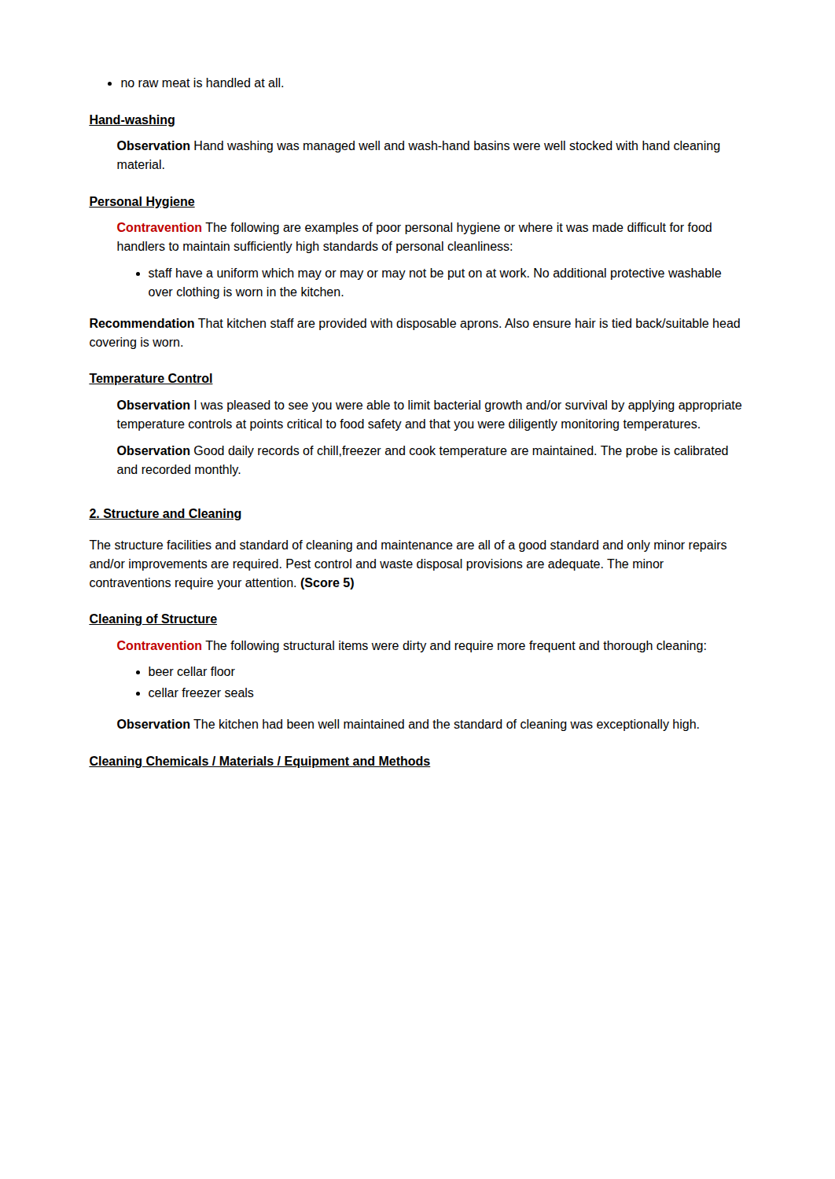no raw meat is handled at all.
Hand-washing
Observation Hand washing was managed well and wash-hand basins were well stocked with hand cleaning material.
Personal Hygiene
Contravention The following are examples of poor personal hygiene or where it was made difficult for food handlers to maintain sufficiently high standards of personal cleanliness:
staff have a uniform which may or may or may not be put on at work. No additional protective washable over clothing is worn in the kitchen.
Recommendation That kitchen staff are provided with disposable aprons. Also ensure hair is tied back/suitable head covering is worn.
Temperature Control
Observation I was pleased to see you were able to limit bacterial growth and/or survival by applying appropriate temperature controls at points critical to food safety and that you were diligently monitoring temperatures.
Observation Good daily records of chill,freezer and cook temperature are maintained. The probe is calibrated and recorded monthly.
2. Structure and Cleaning
The structure facilities and standard of cleaning and maintenance are all of a good standard and only minor repairs and/or improvements are required. Pest control and waste disposal provisions are adequate. The minor contraventions require your attention. (Score 5)
Cleaning of Structure
Contravention The following structural items were dirty and require more frequent and thorough cleaning:
beer cellar floor
cellar freezer seals
Observation The kitchen had been well maintained and the standard of cleaning was exceptionally high.
Cleaning Chemicals / Materials / Equipment and Methods